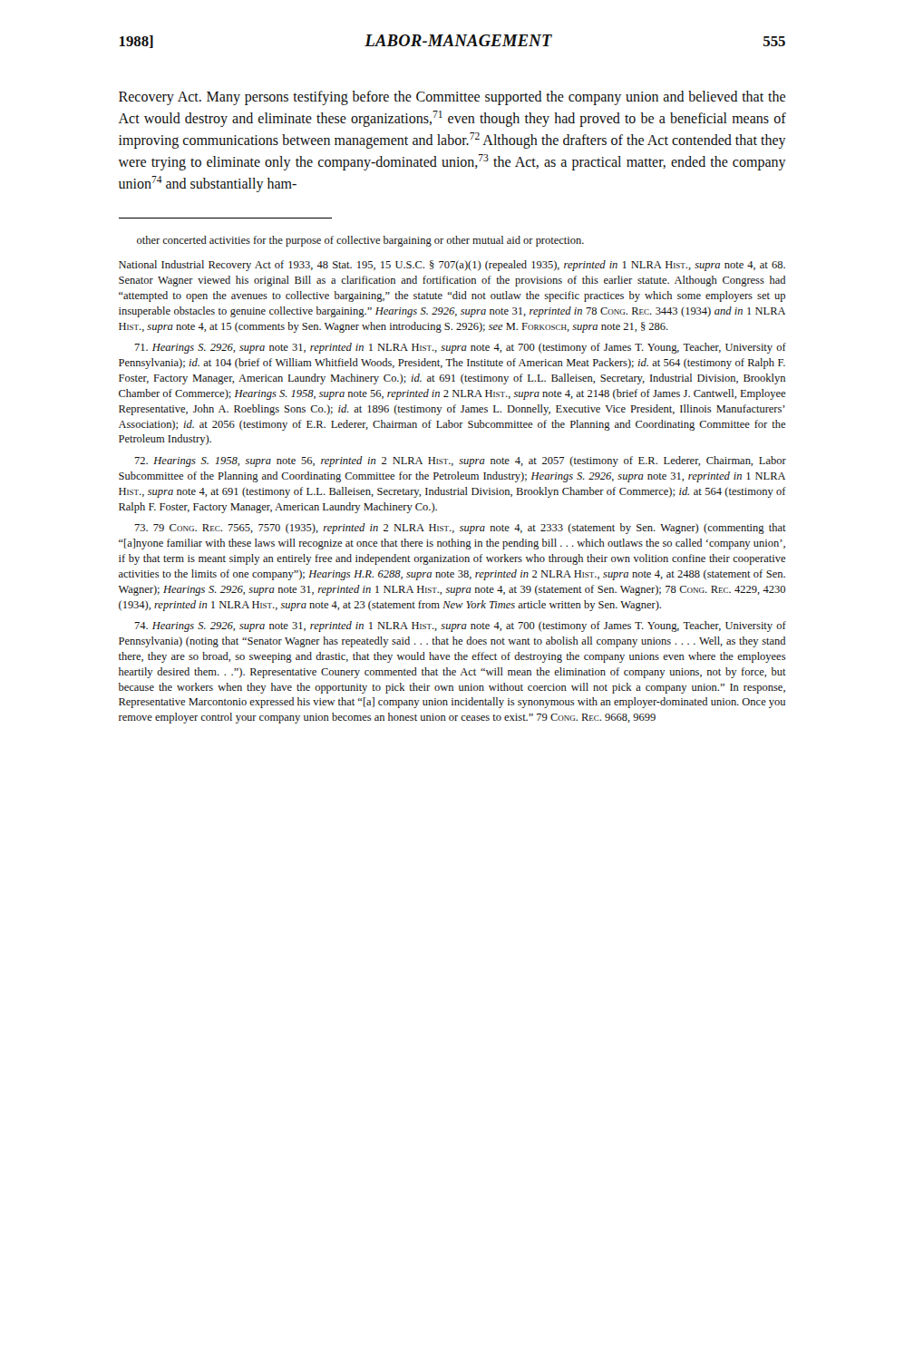1988] LABOR-MANAGEMENT 555
Recovery Act. Many persons testifying before the Committee supported the company union and believed that the Act would destroy and eliminate these organizations,71 even though they had proved to be a beneficial means of improving communications between management and labor.72 Although the drafters of the Act contended that they were trying to eliminate only the company-dominated union,73 the Act, as a practical matter, ended the company union74 and substantially ham-
other concerted activities for the purpose of collective bargaining or other mutual aid or protection.
National Industrial Recovery Act of 1933, 48 Stat. 195, 15 U.S.C. § 707(a)(1) (repealed 1935), reprinted in 1 NLRA Hist., supra note 4, at 68. Senator Wagner viewed his original Bill as a clarification and fortification of the provisions of this earlier statute. Although Congress had “attempted to open the avenues to collective bargaining,” the statute “did not outlaw the specific practices by which some employers set up insuperable obstacles to genuine collective bargaining.” Hearings S. 2926, supra note 31, reprinted in 78 Cong. Rec. 3443 (1934) and in 1 NLRA Hist., supra note 4, at 15 (comments by Sen. Wagner when introducing S. 2926); see M. Forkosch, supra note 21, § 286.
71. Hearings S. 2926, supra note 31, reprinted in 1 NLRA Hist., supra note 4, at 700 (testimony of James T. Young, Teacher, University of Pennsylvania); id. at 104 (brief of William Whitfield Woods, President, The Institute of American Meat Packers); id. at 564 (testimony of Ralph F. Foster, Factory Manager, American Laundry Machinery Co.); id. at 691 (testimony of L.L. Balleisen, Secretary, Industrial Division, Brooklyn Chamber of Commerce); Hearings S. 1958, supra note 56, reprinted in 2 NLRA Hist., supra note 4, at 2148 (brief of James J. Cantwell, Employee Representative, John A. Roeblings Sons Co.); id. at 1896 (testimony of James L. Donnelly, Executive Vice President, Illinois Manufacturers’ Association); id. at 2056 (testimony of E.R. Lederer, Chairman of Labor Subcommittee of the Planning and Coordinating Committee for the Petroleum Industry).
72. Hearings S. 1958, supra note 56, reprinted in 2 NLRA Hist., supra note 4, at 2057 (testimony of E.R. Lederer, Chairman, Labor Subcommittee of the Planning and Coordinating Committee for the Petroleum Industry); Hearings S. 2926, supra note 31, reprinted in 1 NLRA Hist., supra note 4, at 691 (testimony of L.L. Balleisen, Secretary, Industrial Division, Brooklyn Chamber of Commerce); id. at 564 (testimony of Ralph F. Foster, Factory Manager, American Laundry Machinery Co.).
73. 79 Cong. Rec. 7565, 7570 (1935), reprinted in 2 NLRA Hist., supra note 4, at 2333 (statement by Sen. Wagner) (commenting that “[a]nyone familiar with these laws will recognize at once that there is nothing in the pending bill . . . which outlaws the so called ‘company union’, if by that term is meant simply an entirely free and independent organization of workers who through their own volition confine their cooperative activities to the limits of one company”); Hearings H.R. 6288, supra note 38, reprinted in 2 NLRA Hist., supra note 4, at 2488 (statement of Sen. Wagner); Hearings S. 2926, supra note 31, reprinted in 1 NLRA Hist., supra note 4, at 39 (statement of Sen. Wagner); 78 Cong. Rec. 4229, 4230 (1934), reprinted in 1 NLRA Hist., supra note 4, at 23 (statement from New York Times article written by Sen. Wagner).
74. Hearings S. 2926, supra note 31, reprinted in 1 NLRA Hist., supra note 4, at 700 (testimony of James T. Young, Teacher, University of Pennsylvania) (noting that “Senator Wagner has repeatedly said . . . that he does not want to abolish all company unions . . . . Well, as they stand there, they are so broad, so sweeping and drastic, that they would have the effect of destroying the company unions even where the employees heartily desired them. . .”). Representative Counery commented that the Act “will mean the elimination of company unions, not by force, but because the workers when they have the opportunity to pick their own union without coercion will not pick a company union.” In response, Representative Marcontonio expressed his view that “[a] company union incidentally is synonymous with an employer-dominated union. Once you remove employer control your company union becomes an honest union or ceases to exist.” 79 Cong. Rec. 9668, 9699